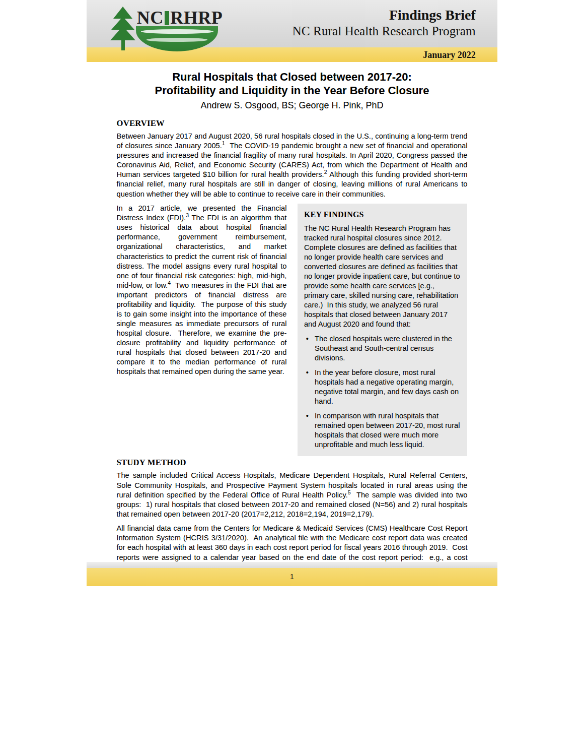NC RHRP
Findings Brief
NC Rural Health Research Program
January 2022
Rural Hospitals that Closed between 2017-20:
Profitability and Liquidity in the Year Before Closure
Andrew S. Osgood, BS; George H. Pink, PhD
OVERVIEW
Between January 2017 and August 2020, 56 rural hospitals closed in the U.S., continuing a long-term trend of closures since January 2005.1 The COVID-19 pandemic brought a new set of financial and operational pressures and increased the financial fragility of many rural hospitals. In April 2020, Congress passed the Coronavirus Aid, Relief, and Economic Security (CARES) Act, from which the Department of Health and Human services targeted $10 billion for rural health providers.2 Although this funding provided short-term financial relief, many rural hospitals are still in danger of closing, leaving millions of rural Americans to question whether they will be able to continue to receive care in their communities.
In a 2017 article, we presented the Financial Distress Index (FDI).3 The FDI is an algorithm that uses historical data about hospital financial performance, government reimbursement, organizational characteristics, and market characteristics to predict the current risk of financial distress. The model assigns every rural hospital to one of four financial risk categories: high, mid-high, mid-low, or low.4 Two measures in the FDI that are important predictors of financial distress are profitability and liquidity. The purpose of this study is to gain some insight into the importance of these single measures as immediate precursors of rural hospital closure. Therefore, we examine the pre-closure profitability and liquidity performance of rural hospitals that closed between 2017-20 and compare it to the median performance of rural hospitals that remained open during the same year.
KEY FINDINGS
The NC Rural Health Research Program has tracked rural hospital closures since 2012. Complete closures are defined as facilities that no longer provide health care services and converted closures are defined as facilities that no longer provide inpatient care, but continue to provide some health care services [e.g., primary care, skilled nursing care, rehabilitation care.) In this study, we analyzed 56 rural hospitals that closed between January 2017 and August 2020 and found that:
The closed hospitals were clustered in the Southeast and South-central census divisions.
In the year before closure, most rural hospitals had a negative operating margin, negative total margin, and few days cash on hand.
In comparison with rural hospitals that remained open between 2017-20, most rural hospitals that closed were much more unprofitable and much less liquid.
STUDY METHOD
The sample included Critical Access Hospitals, Medicare Dependent Hospitals, Rural Referral Centers, Sole Community Hospitals, and Prospective Payment System hospitals located in rural areas using the rural definition specified by the Federal Office of Rural Health Policy.5 The sample was divided into two groups: 1) rural hospitals that closed between 2017-20 and remained closed (N=56) and 2) rural hospitals that remained open between 2017-20 (2017=2,212, 2018=2,194, 2019=2,179).
All financial data came from the Centers for Medicare & Medicaid Services (CMS) Healthcare Cost Report Information System (HCRIS 3/31/2020). An analytical file with the Medicare cost report data was created for each hospital with at least 360 days in each cost report period for fiscal years 2016 through 2019. Cost reports were assigned to a calendar year based on the end date of the cost report period: e.g., a cost report period of 9/1/2018 to 8/31/19 was assigned to the 2019 calendar year. The Medicare cost report (2010) definitions of each ratio are shown in Table 1.
1